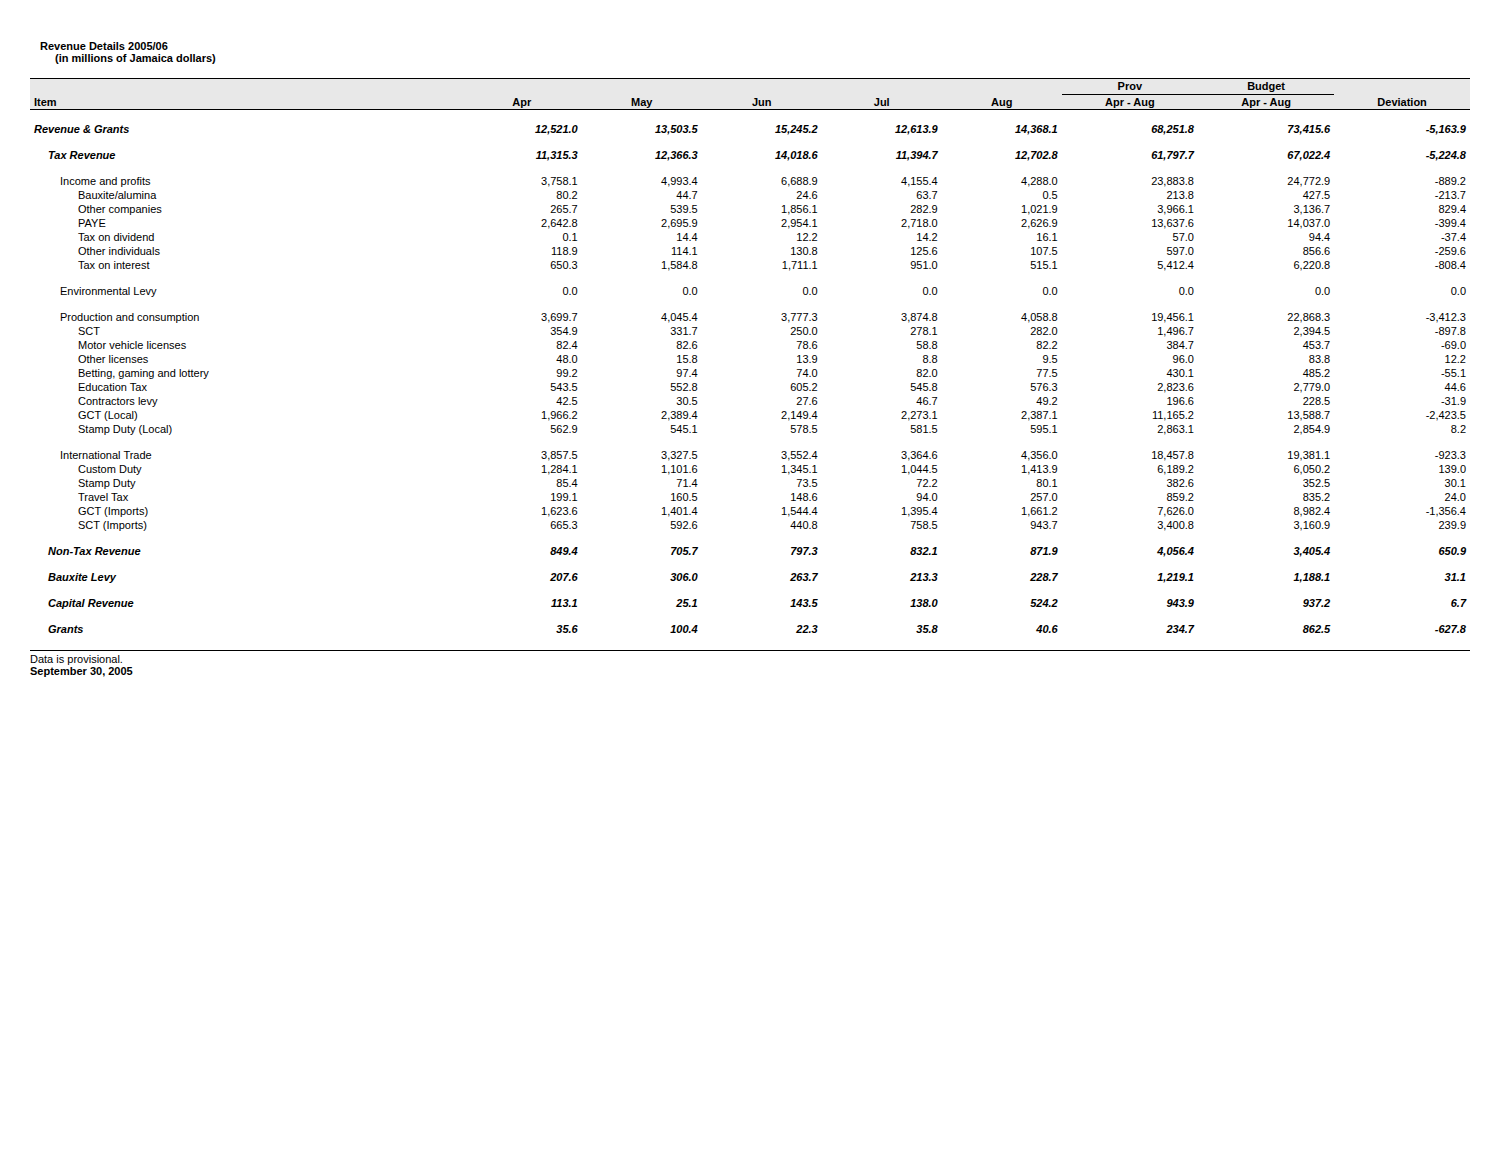Revenue Details 2005/06
(in millions of Jamaica dollars)
| Item | Apr | May | Jun | Jul | Aug | Prov | Budget | Deviation |
| --- | --- | --- | --- | --- | --- | --- | --- | --- |
| Apr - Aug | Apr - Aug |
| Revenue & Grants | 12,521.0 | 13,503.5 | 15,245.2 | 12,613.9 | 14,368.1 | 68,251.8 | 73,415.6 | -5,163.9 |
| Tax Revenue | 11,315.3 | 12,366.3 | 14,018.6 | 11,394.7 | 12,702.8 | 61,797.7 | 67,022.4 | -5,224.8 |
| Income and profits | 3,758.1 | 4,993.4 | 6,688.9 | 4,155.4 | 4,288.0 | 23,883.8 | 24,772.9 | -889.2 |
| Bauxite/alumina | 80.2 | 44.7 | 24.6 | 63.7 | 0.5 | 213.8 | 427.5 | -213.7 |
| Other companies | 265.7 | 539.5 | 1,856.1 | 282.9 | 1,021.9 | 3,966.1 | 3,136.7 | 829.4 |
| PAYE | 2,642.8 | 2,695.9 | 2,954.1 | 2,718.0 | 2,626.9 | 13,637.6 | 14,037.0 | -399.4 |
| Tax on dividend | 0.1 | 14.4 | 12.2 | 14.2 | 16.1 | 57.0 | 94.4 | -37.4 |
| Other individuals | 118.9 | 114.1 | 130.8 | 125.6 | 107.5 | 597.0 | 856.6 | -259.6 |
| Tax on interest | 650.3 | 1,584.8 | 1,711.1 | 951.0 | 515.1 | 5,412.4 | 6,220.8 | -808.4 |
| Environmental Levy | 0.0 | 0.0 | 0.0 | 0.0 | 0.0 | 0.0 | 0.0 | 0.0 |
| Production and consumption | 3,699.7 | 4,045.4 | 3,777.3 | 3,874.8 | 4,058.8 | 19,456.1 | 22,868.3 | -3,412.3 |
| SCT | 354.9 | 331.7 | 250.0 | 278.1 | 282.0 | 1,496.7 | 2,394.5 | -897.8 |
| Motor vehicle licenses | 82.4 | 82.6 | 78.6 | 58.8 | 82.2 | 384.7 | 453.7 | -69.0 |
| Other licenses | 48.0 | 15.8 | 13.9 | 8.8 | 9.5 | 96.0 | 83.8 | 12.2 |
| Betting, gaming and lottery | 99.2 | 97.4 | 74.0 | 82.0 | 77.5 | 430.1 | 485.2 | -55.1 |
| Education Tax | 543.5 | 552.8 | 605.2 | 545.8 | 576.3 | 2,823.6 | 2,779.0 | 44.6 |
| Contractors levy | 42.5 | 30.5 | 27.6 | 46.7 | 49.2 | 196.6 | 228.5 | -31.9 |
| GCT (Local) | 1,966.2 | 2,389.4 | 2,149.4 | 2,273.1 | 2,387.1 | 11,165.2 | 13,588.7 | -2,423.5 |
| Stamp Duty (Local) | 562.9 | 545.1 | 578.5 | 581.5 | 595.1 | 2,863.1 | 2,854.9 | 8.2 |
| International Trade | 3,857.5 | 3,327.5 | 3,552.4 | 3,364.6 | 4,356.0 | 18,457.8 | 19,381.1 | -923.3 |
| Custom Duty | 1,284.1 | 1,101.6 | 1,345.1 | 1,044.5 | 1,413.9 | 6,189.2 | 6,050.2 | 139.0 |
| Stamp Duty | 85.4 | 71.4 | 73.5 | 72.2 | 80.1 | 382.6 | 352.5 | 30.1 |
| Travel Tax | 199.1 | 160.5 | 148.6 | 94.0 | 257.0 | 859.2 | 835.2 | 24.0 |
| GCT (Imports) | 1,623.6 | 1,401.4 | 1,544.4 | 1,395.4 | 1,661.2 | 7,626.0 | 8,982.4 | -1,356.4 |
| SCT (Imports) | 665.3 | 592.6 | 440.8 | 758.5 | 943.7 | 3,400.8 | 3,160.9 | 239.9 |
| Non-Tax Revenue | 849.4 | 705.7 | 797.3 | 832.1 | 871.9 | 4,056.4 | 3,405.4 | 650.9 |
| Bauxite Levy | 207.6 | 306.0 | 263.7 | 213.3 | 228.7 | 1,219.1 | 1,188.1 | 31.1 |
| Capital Revenue | 113.1 | 25.1 | 143.5 | 138.0 | 524.2 | 943.9 | 937.2 | 6.7 |
| Grants | 35.6 | 100.4 | 22.3 | 35.8 | 40.6 | 234.7 | 862.5 | -627.8 |
Data is provisional.
September 30, 2005